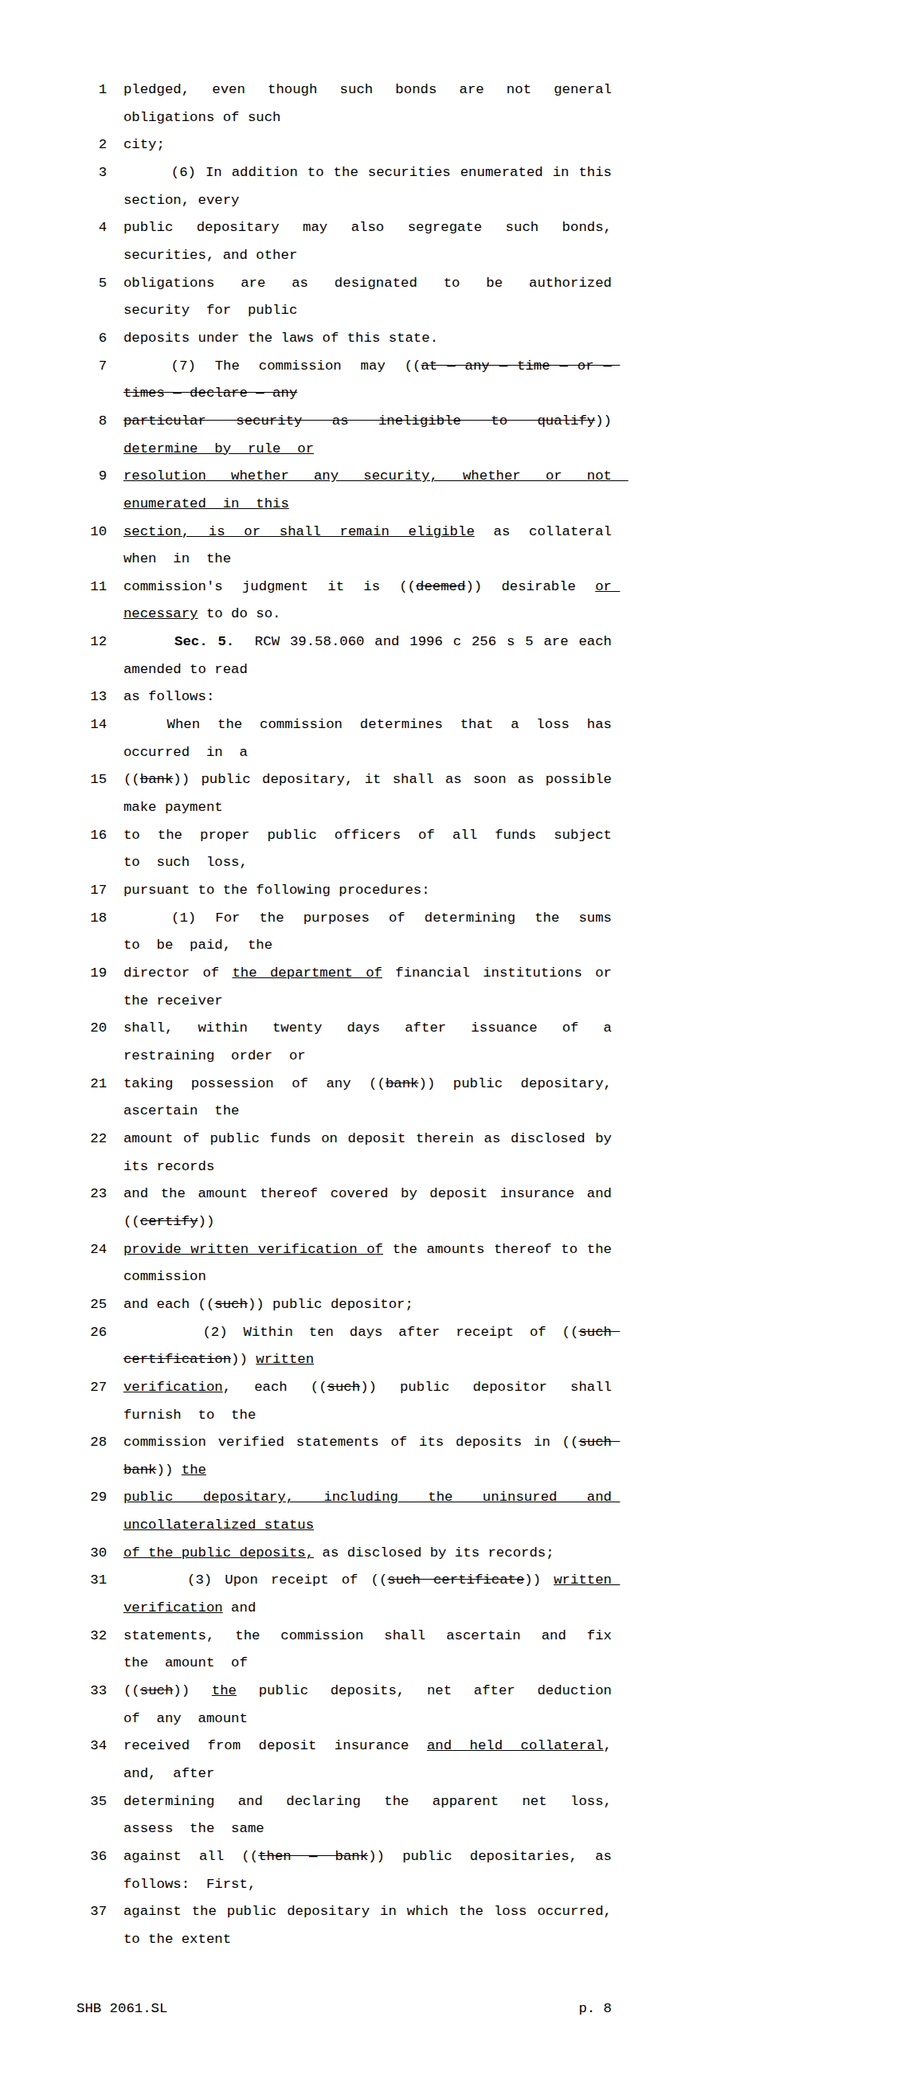1 pledged, even though such bonds are not general obligations of such
2 city;
3 (6) In addition to the securities enumerated in this section, every
4 public depositary may also segregate such bonds, securities, and other
5 obligations are as designated to be authorized security for public
6 deposits under the laws of this state.
7 (7) The commission may ((at — any — time — or — times — declare — any
8 particular security as ineligible to qualify)) determine by rule or
9 resolution whether any security, whether or not enumerated in this
10 section, is or shall remain eligible as collateral when in the
11 commission's judgment it is ((deemed)) desirable or necessary to do so.
12 Sec. 5. RCW 39.58.060 and 1996 c 256 s 5 are each amended to read
13 as follows:
14 When the commission determines that a loss has occurred in a
15((bank)) public depositary, it shall as soon as possible make payment
16 to the proper public officers of all funds subject to such loss,
17 pursuant to the following procedures:
18 (1) For the purposes of determining the sums to be paid, the
19 director of the department of financial institutions or the receiver
20 shall, within twenty days after issuance of a restraining order or
21 taking possession of any ((bank)) public depositary, ascertain the
22 amount of public funds on deposit therein as disclosed by its records
23 and the amount thereof covered by deposit insurance and ((certify))
24 provide written verification of the amounts thereof to the commission
25 and each ((such)) public depositor;
26 (2) Within ten days after receipt of ((such certification)) written
27 verification, each ((such)) public depositor shall furnish to the
28 commission verified statements of its deposits in ((such bank)) the
29 public depositary, including the uninsured and uncollateralized status
30 of the public deposits, as disclosed by its records;
31 (3) Upon receipt of ((such certificate)) written verification and
32 statements, the commission shall ascertain and fix the amount of
33((such)) the public deposits, net after deduction of any amount
34 received from deposit insurance and held collateral, and, after
35 determining and declaring the apparent net loss, assess the same
36 against all ((then — bank)) public depositaries, as follows: First,
37 against the public depositary in which the loss occurred, to the extent
SHB 2061.SL
p. 8